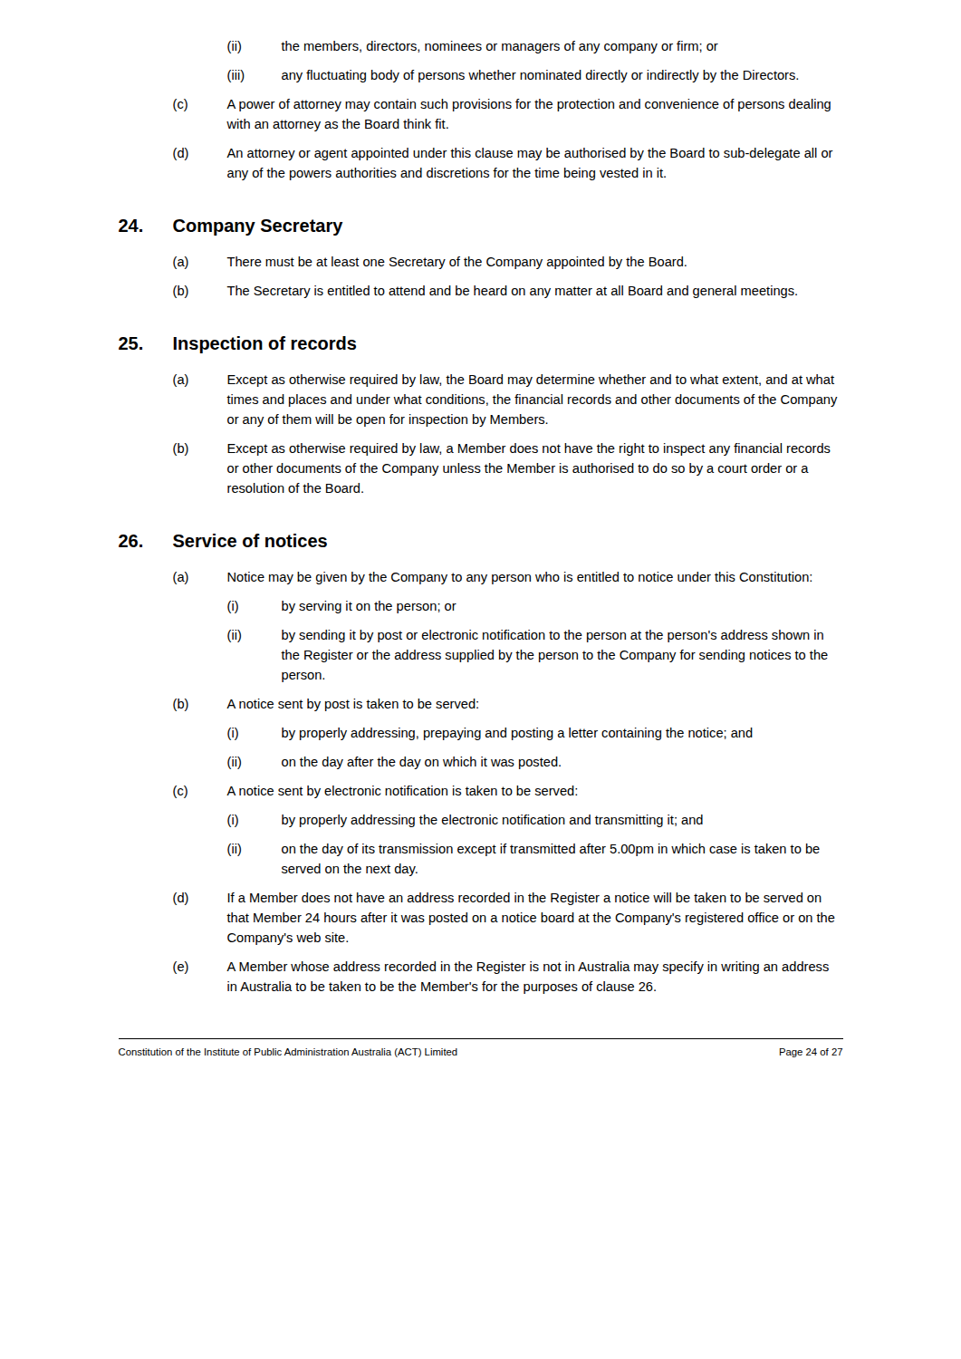(ii)
the members, directors, nominees or managers of any company or firm; or
(iii)
any fluctuating body of persons whether nominated directly or indirectly by the Directors.
(c)
A power of attorney may contain such provisions for the protection and convenience of persons dealing with an attorney as the Board think fit.
(d)
An attorney or agent appointed under this clause may be authorised by the Board to sub-delegate all or any of the powers authorities and discretions for the time being vested in it.
24. Company Secretary
(a)
There must be at least one Secretary of the Company appointed by the Board.
(b)
The Secretary is entitled to attend and be heard on any matter at all Board and general meetings.
25. Inspection of records
(a)
Except as otherwise required by law, the Board may determine whether and to what extent, and at what times and places and under what conditions, the financial records and other documents of the Company or any of them will be open for inspection by Members.
(b)
Except as otherwise required by law, a Member does not have the right to inspect any financial records or other documents of the Company unless the Member is authorised to do so by a court order or a resolution of the Board.
26. Service of notices
(a)
Notice may be given by the Company to any person who is entitled to notice under this Constitution:
(i)
by serving it on the person; or
(ii)
by sending it by post or electronic notification to the person at the person's address shown in the Register or the address supplied by the person to the Company for sending notices to the person.
(b)
A notice sent by post is taken to be served:
(i)
by properly addressing, prepaying and posting a letter containing the notice; and
(ii)
on the day after the day on which it was posted.
(c)
A notice sent by electronic notification is taken to be served:
(i)
by properly addressing the electronic notification and transmitting it; and
(ii)
on the day of its transmission except if transmitted after 5.00pm in which case is taken to be served on the next day.
(d)
If a Member does not have an address recorded in the Register a notice will be taken to be served on that Member 24 hours after it was posted on a notice board at the Company's registered office or on the Company's web site.
(e)
A Member whose address recorded in the Register is not in Australia may specify in writing an address in Australia to be taken to be the Member's for the purposes of clause 26.
Constitution of the Institute of Public Administration Australia (ACT) Limited Page 24 of 27